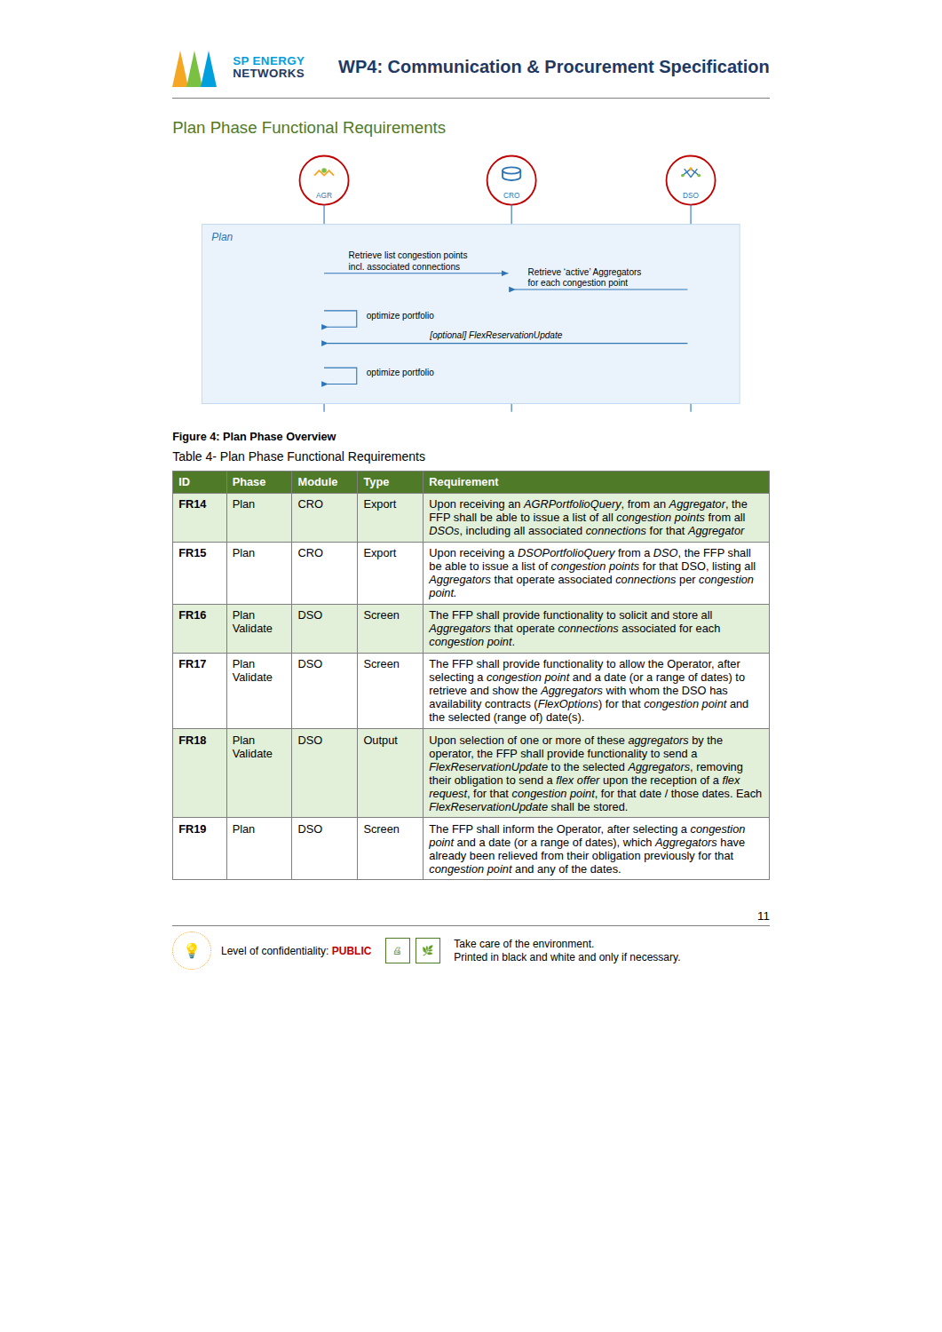SP ENERGY
NETWORKS
WP4: Communication & Procurement Specification
Plan Phase Functional Requirements
AGR CRO DSO Plan Retrieve list congestion points incl. associated connections Retrieve ‘active’ Aggregators for each congestion point optimize portfolio [optional] FlexReservationUpdate optimize portfolio
Figure 4: Plan Phase Overview
Table 4- Plan Phase Functional Requirements
| ID | Phase | Module | Type | Requirement |
| --- | --- | --- | --- | --- |
| FR14 | Plan | CRO | Export | Upon receiving an AGRPortfolioQuery , from an Aggregator , the FFP shall be able to issue a list of all congestion points from all DSOs , including all associated connections for that Aggregator |
| FR15 | Plan | CRO | Export | Upon receiving a DSOPortfolioQuery from a DSO , the FFP shall be able to issue a list of congestion points for that DSO, listing all Aggregators that operate associated connections per congestion point. |
| FR16 | Plan Validate | DSO | Screen | The FFP shall provide functionality to solicit and store all Aggregators that operate connections associated for each congestion point . |
| FR17 | Plan Validate | DSO | Screen | The FFP shall provide functionality to allow the Operator, after selecting a congestion point and a date (or a range of dates) to retrieve and show the Aggregators with whom the DSO has availability contracts ( FlexOptions ) for that congestion point and the selected (range of) date(s). |
| FR18 | Plan Validate | DSO | Output | Upon selection of one or more of these aggregators by the operator, the FFP shall provide functionality to send a FlexReservationUpdate to the selected Aggregators , removing their obligation to send a flex offer upon the reception of a flex request , for that congestion point , for that date / those dates. Each FlexReservationUpdate shall be stored. |
| FR19 | Plan | DSO | Screen | The FFP shall inform the Operator, after selecting a congestion point and a date (or a range of dates), which Aggregators have already been relieved from their obligation previously for that congestion point and any of the dates. |
11
💡
Level of confidentiality: PUBLIC
🖨
🌿
Take care of the environment.
Printed in black and white and only if necessary.